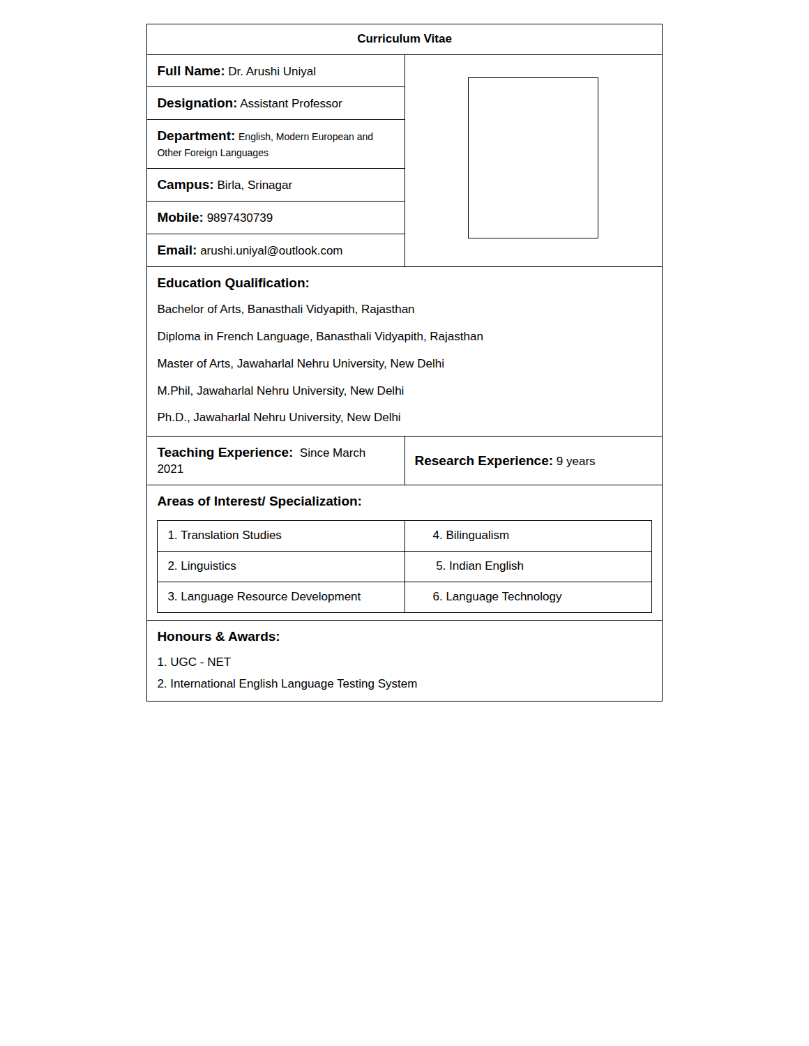| Curriculum Vitae |
| Full Name: Dr. Arushi Uniyal | |
| Designation: Assistant Professor |
| Department: English, Modern European and Other Foreign Languages |
| Campus: Birla, Srinagar |
| Mobile: 9897430739 |
| Email: arushi.uniyal@outlook.com |
| Education Qualification: Bachelor of Arts, Banasthali Vidyapith, Rajasthan Diploma in French Language, Banasthali Vidyapith, Rajasthan Master of Arts, Jawaharlal Nehru University, New Delhi M.Phil, Jawaharlal Nehru University, New Delhi Ph.D., Jawaharlal Nehru University, New Delhi |
| Teaching Experience: Since March 2021 | Research Experience: 9 years |
| Areas of Interest/ Specialization: / 1. Translation Studies / 4. Bilingualism / / 2. Linguistics / 5. Indian English / / 3. Language Resource Development / 6. Language Technology / |
| Honours & Awards: 1. UGC - NET 2. International English Language Testing System |